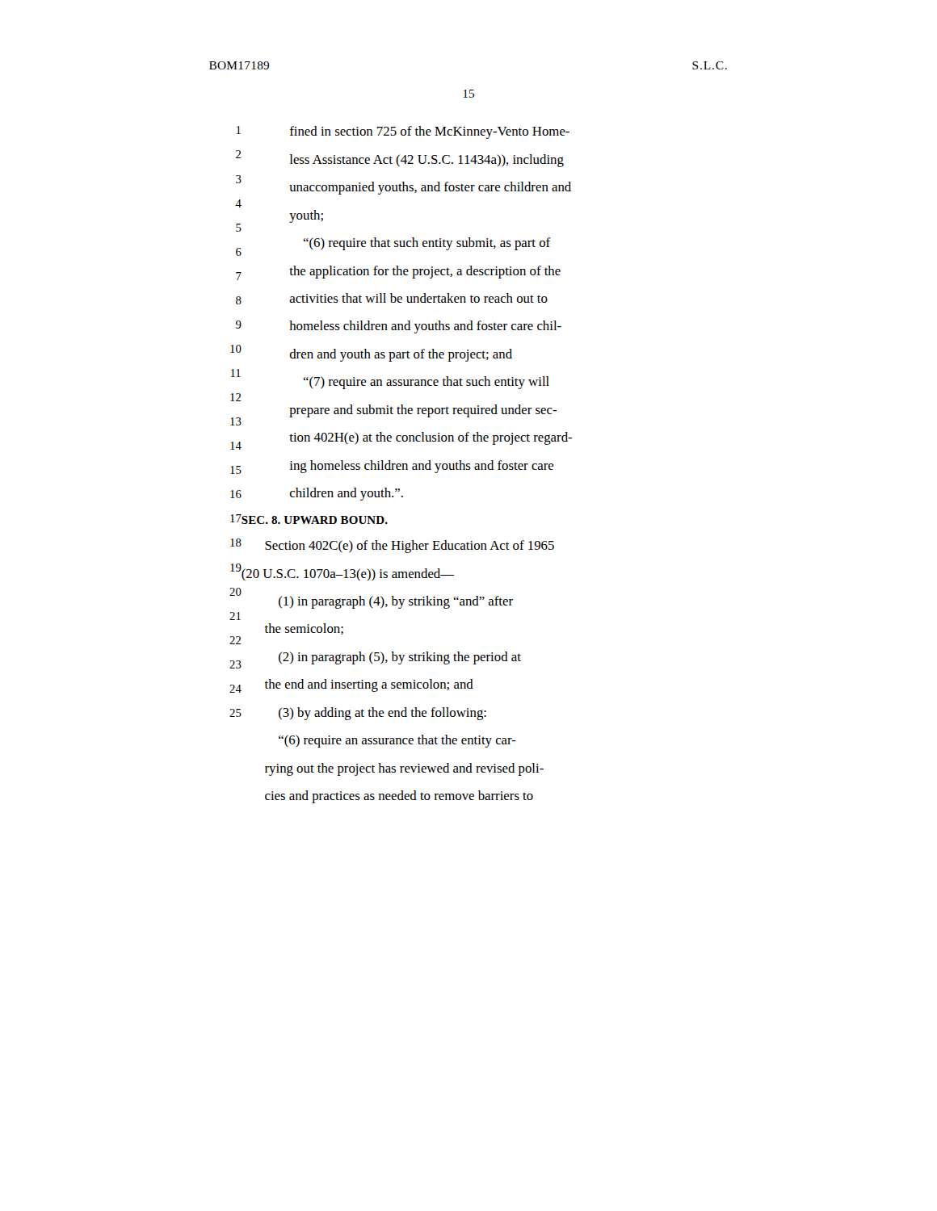BOM17189 S.L.C.
15
| 1 2 3 4 5 6 7 8 9 10 11 12 13 14 15 16 17 18 19 20 21 22 23 24 25 | fined in section 725 of the McKinney-Vento Home- less Assistance Act (42 U.S.C. 11434a)), including unaccompanied youths, and foster care children and youth; “(6) require that such entity submit, as part of the application for the project, a description of the activities that will be undertaken to reach out to homeless children and youths and foster care chil- dren and youth as part of the project; and “(7) require an assurance that such entity will prepare and submit the report required under sec- tion 402H(e) at the conclusion of the project regard- ing homeless children and youths and foster care children and youth.”. SEC. 8. UPWARD BOUND. Section 402C(e) of the Higher Education Act of 1965 (20 U.S.C. 1070a–13(e)) is amended— (1) in paragraph (4), by striking “and” after the semicolon; (2) in paragraph (5), by striking the period at the end and inserting a semicolon; and (3) by adding at the end the following: “(6) require an assurance that the entity car- rying out the project has reviewed and revised poli- cies and practices as needed to remove barriers to |